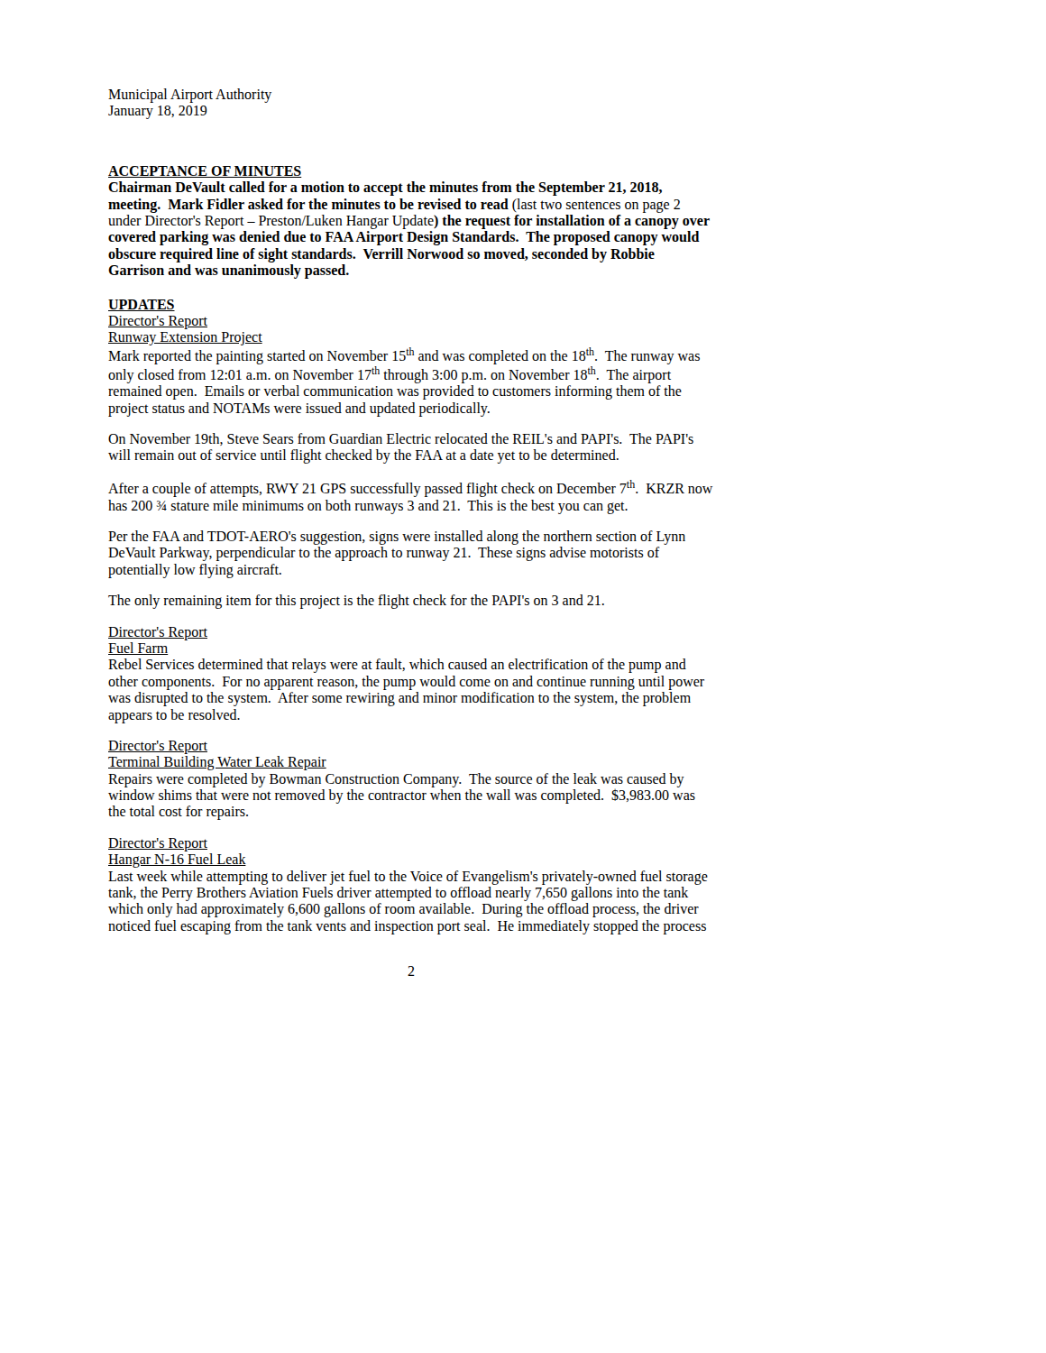Municipal Airport Authority
January 18, 2019
ACCEPTANCE OF MINUTES
Chairman DeVault called for a motion to accept the minutes from the September 21, 2018, meeting. Mark Fidler asked for the minutes to be revised to read (last two sentences on page 2 under Director's Report – Preston/Luken Hangar Update) the request for installation of a canopy over covered parking was denied due to FAA Airport Design Standards. The proposed canopy would obscure required line of sight standards. Verrill Norwood so moved, seconded by Robbie Garrison and was unanimously passed.
UPDATES
Director's Report
Runway Extension Project
Mark reported the painting started on November 15th and was completed on the 18th. The runway was only closed from 12:01 a.m. on November 17th through 3:00 p.m. on November 18th. The airport remained open. Emails or verbal communication was provided to customers informing them of the project status and NOTAMs were issued and updated periodically.
On November 19th, Steve Sears from Guardian Electric relocated the REIL's and PAPI's. The PAPI's will remain out of service until flight checked by the FAA at a date yet to be determined.
After a couple of attempts, RWY 21 GPS successfully passed flight check on December 7th. KRZR now has 200 ¾ stature mile minimums on both runways 3 and 21. This is the best you can get.
Per the FAA and TDOT-AERO's suggestion, signs were installed along the northern section of Lynn DeVault Parkway, perpendicular to the approach to runway 21. These signs advise motorists of potentially low flying aircraft.
The only remaining item for this project is the flight check for the PAPI's on 3 and 21.
Director's Report
Fuel Farm
Rebel Services determined that relays were at fault, which caused an electrification of the pump and other components. For no apparent reason, the pump would come on and continue running until power was disrupted to the system. After some rewiring and minor modification to the system, the problem appears to be resolved.
Director's Report
Terminal Building Water Leak Repair
Repairs were completed by Bowman Construction Company. The source of the leak was caused by window shims that were not removed by the contractor when the wall was completed. $3,983.00 was the total cost for repairs.
Director's Report
Hangar N-16 Fuel Leak
Last week while attempting to deliver jet fuel to the Voice of Evangelism's privately-owned fuel storage tank, the Perry Brothers Aviation Fuels driver attempted to offload nearly 7,650 gallons into the tank which only had approximately 6,600 gallons of room available. During the offload process, the driver noticed fuel escaping from the tank vents and inspection port seal. He immediately stopped the process
2